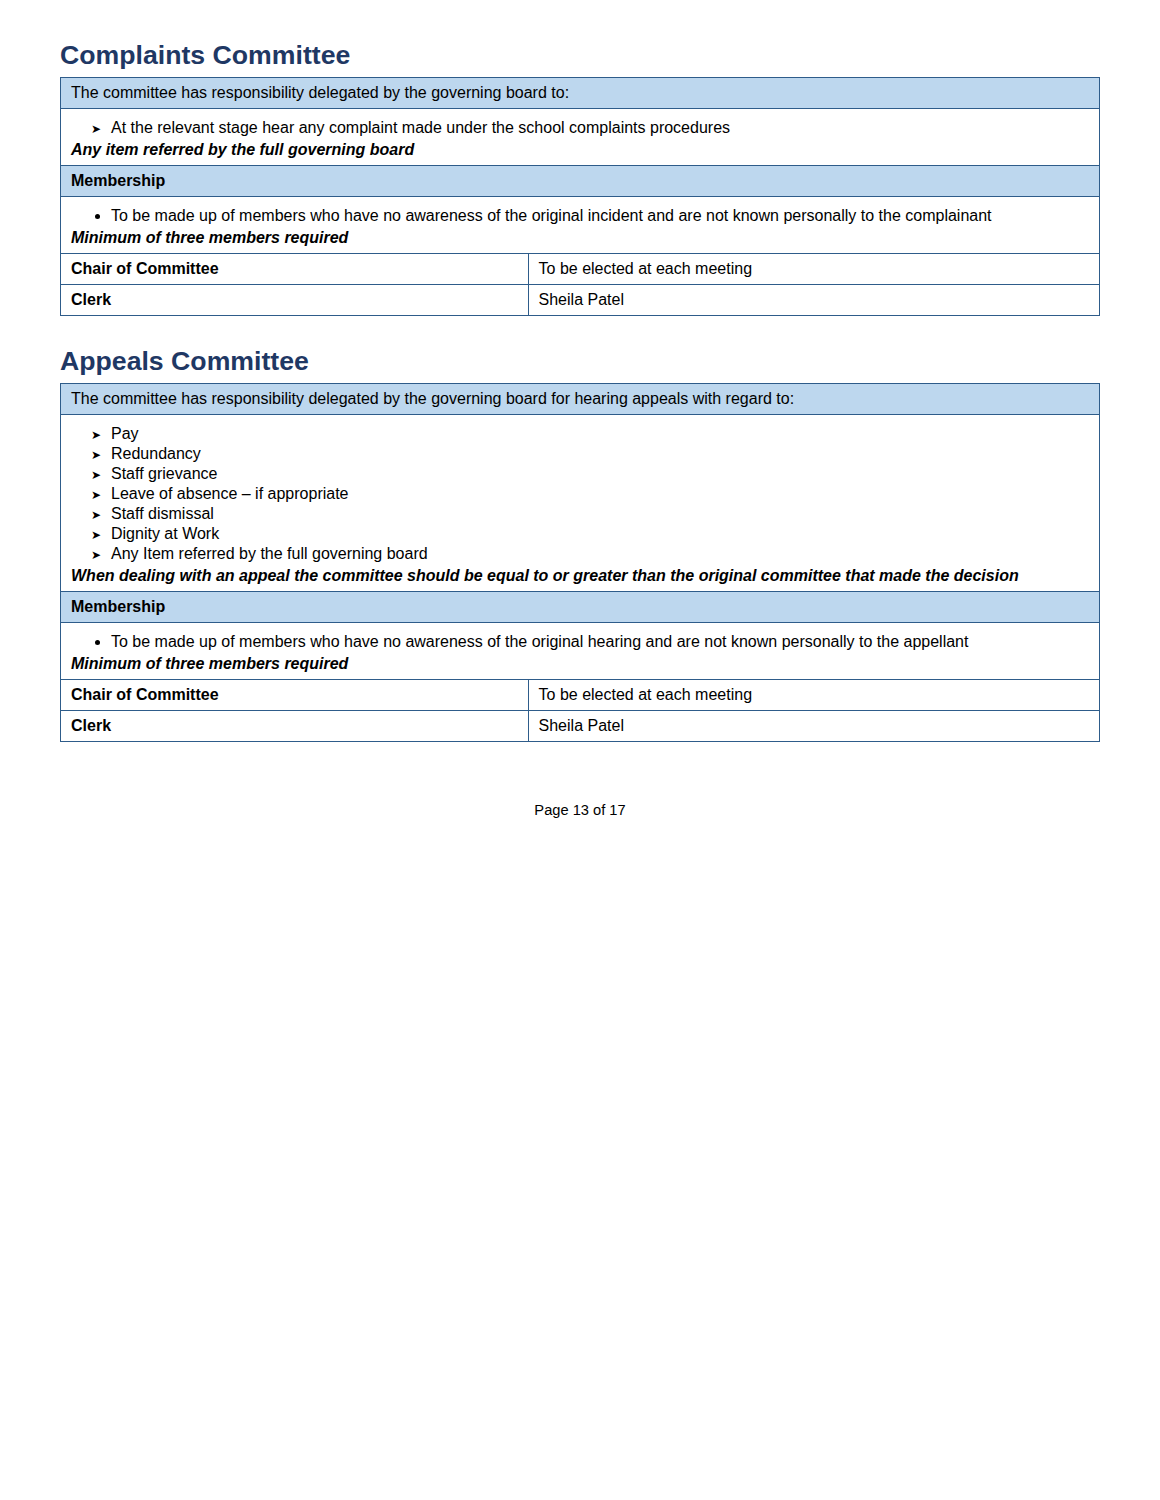Complaints Committee
| The committee has responsibility delegated by the governing board to: |
| At the relevant stage hear any complaint made under the school complaints procedures Any item referred by the full governing board |
| Membership |
| To be made up of members who have no awareness of the original incident and are not known personally to the complainant Minimum of three members required |
| Chair of Committee | To be elected at each meeting |
| Clerk | Sheila Patel |
Appeals Committee
| The committee has responsibility delegated by the governing board for hearing appeals with regard to: |
| Pay Redundancy Staff grievance Leave of absence – if appropriate Staff dismissal Dignity at Work Any Item referred by the full governing board When dealing with an appeal the committee should be equal to or greater than the original committee that made the decision |
| Membership |
| To be made up of members who have no awareness of the original hearing and are not known personally to the appellant Minimum of three members required |
| Chair of Committee | To be elected at each meeting |
| Clerk | Sheila Patel |
Page 13 of 17